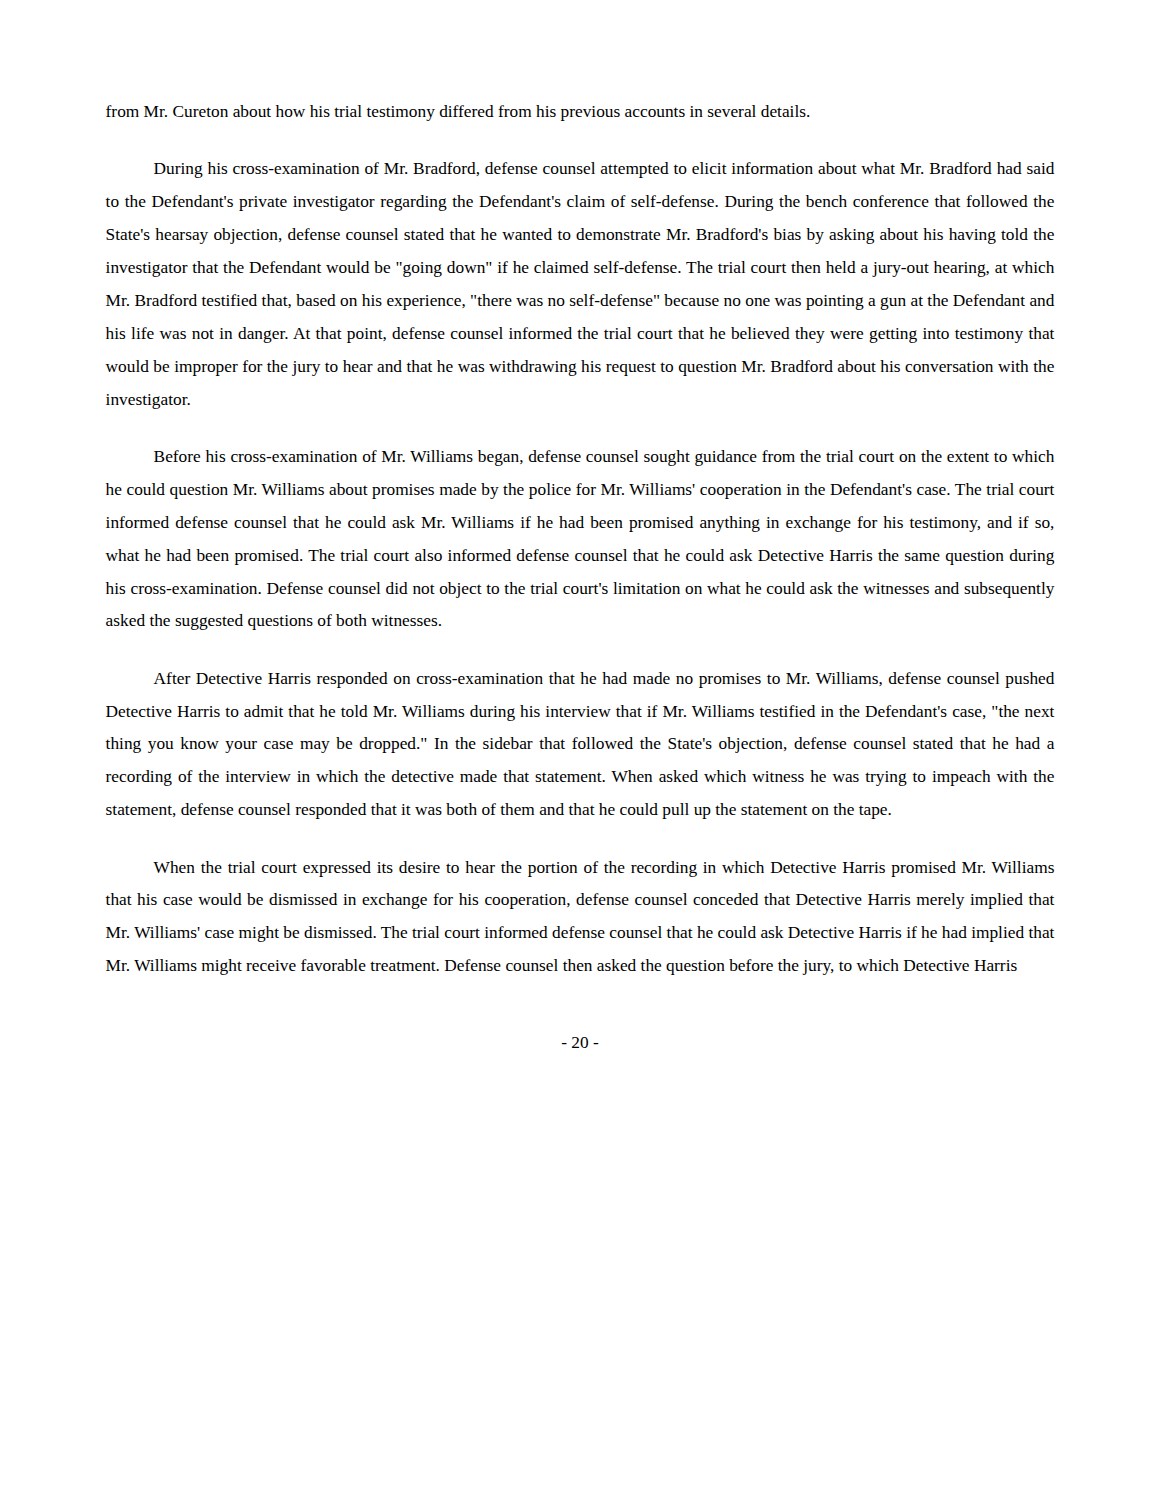from Mr. Cureton about how his trial testimony differed from his previous accounts in several details.
During his cross-examination of Mr. Bradford, defense counsel attempted to elicit information about what Mr. Bradford had said to the Defendant's private investigator regarding the Defendant's claim of self-defense. During the bench conference that followed the State's hearsay objection, defense counsel stated that he wanted to demonstrate Mr. Bradford's bias by asking about his having told the investigator that the Defendant would be "going down" if he claimed self-defense. The trial court then held a jury-out hearing, at which Mr. Bradford testified that, based on his experience, "there was no self-defense" because no one was pointing a gun at the Defendant and his life was not in danger. At that point, defense counsel informed the trial court that he believed they were getting into testimony that would be improper for the jury to hear and that he was withdrawing his request to question Mr. Bradford about his conversation with the investigator.
Before his cross-examination of Mr. Williams began, defense counsel sought guidance from the trial court on the extent to which he could question Mr. Williams about promises made by the police for Mr. Williams' cooperation in the Defendant's case. The trial court informed defense counsel that he could ask Mr. Williams if he had been promised anything in exchange for his testimony, and if so, what he had been promised. The trial court also informed defense counsel that he could ask Detective Harris the same question during his cross-examination. Defense counsel did not object to the trial court's limitation on what he could ask the witnesses and subsequently asked the suggested questions of both witnesses.
After Detective Harris responded on cross-examination that he had made no promises to Mr. Williams, defense counsel pushed Detective Harris to admit that he told Mr. Williams during his interview that if Mr. Williams testified in the Defendant's case, "the next thing you know your case may be dropped." In the sidebar that followed the State's objection, defense counsel stated that he had a recording of the interview in which the detective made that statement. When asked which witness he was trying to impeach with the statement, defense counsel responded that it was both of them and that he could pull up the statement on the tape.
When the trial court expressed its desire to hear the portion of the recording in which Detective Harris promised Mr. Williams that his case would be dismissed in exchange for his cooperation, defense counsel conceded that Detective Harris merely implied that Mr. Williams' case might be dismissed. The trial court informed defense counsel that he could ask Detective Harris if he had implied that Mr. Williams might receive favorable treatment. Defense counsel then asked the question before the jury, to which Detective Harris
- 20 -